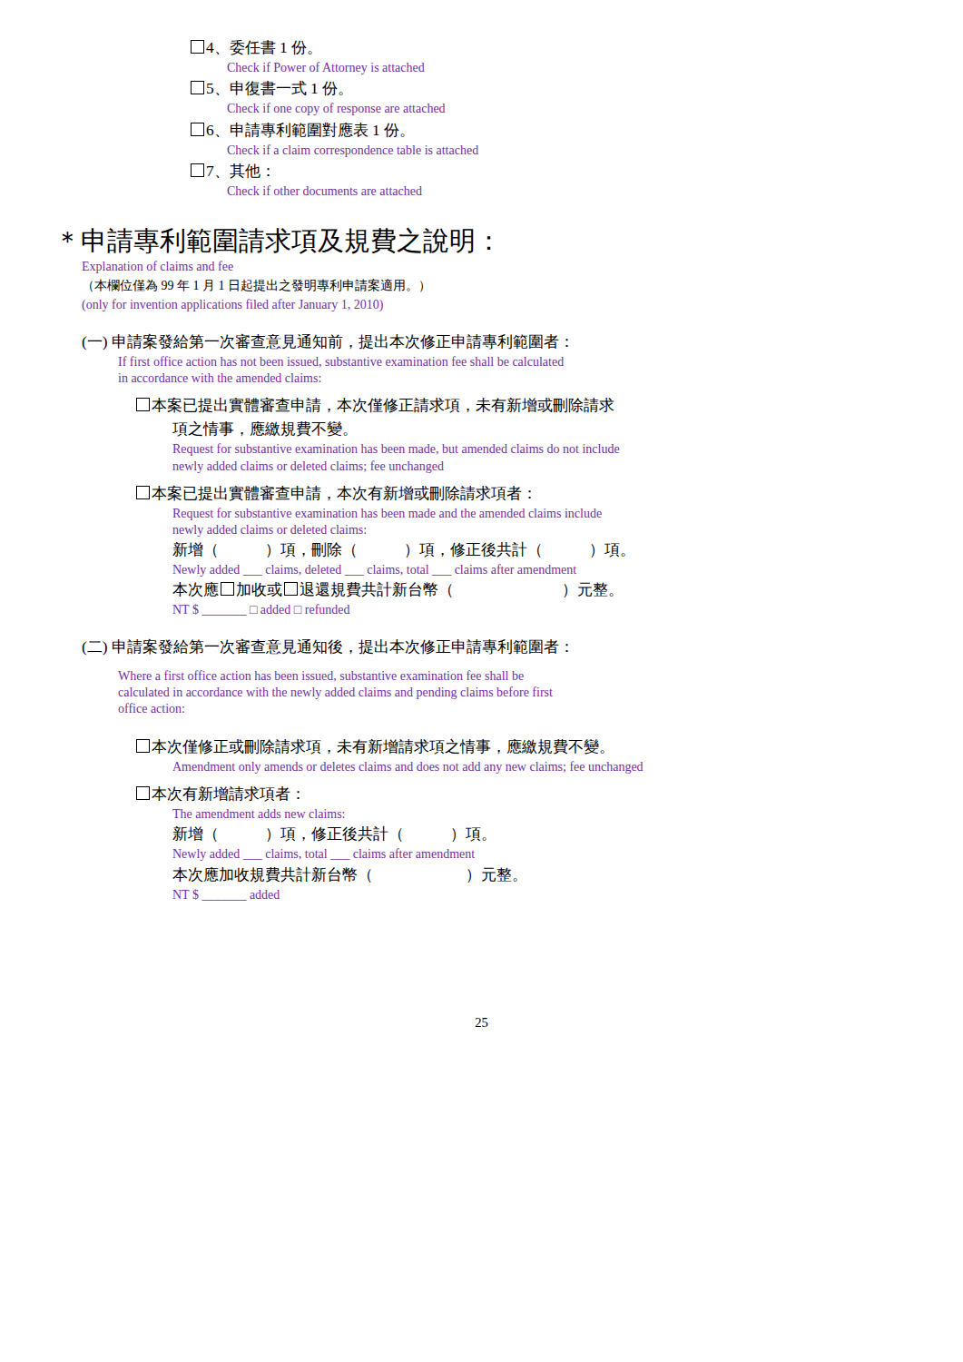4、委任書 1 份。 Check if Power of Attorney is attached
5、申復書一式 1 份。 Check if one copy of response are attached
6、申請專利範圍對應表 1 份。 Check if a claim correspondence table is attached
7、其他： Check if other documents are attached
＊申請專利範圍請求項及規費之說明：
Explanation of claims and fee
（本欄位僅為 99 年 1 月 1 日起提出之發明專利申請案適用。）
(only for invention applications filed after January 1, 2010)
(一) 申請案發給第一次審查意見通知前，提出本次修正申請專利範圍者：
If first office action has not been issued, substantive examination fee shall be calculated
in accordance with the amended claims:
本案已提出實體審查申請，本次僅修正請求項，未有新增或刪除請求
項之情事，應繳規費不變。
Request for substantive examination has been made, but amended claims do not include
newly added claims or deleted claims; fee unchanged
本案已提出實體審查申請，本次有新增或刪除請求項者：
Request for substantive examination has been made and the amended claims include
newly added claims or deleted claims:
新增（　　　）項，刪除（　　　）項，修正後共計（　　　）項。
Newly added ___ claims, deleted ___ claims, total ___ claims after amendment
本次應 加收或 退還規費共計新台幣（　　　　　　　）元整。
NT $ _______ □ added □ refunded
(二) 申請案發給第一次審查意見通知後，提出本次修正申請專利範圍者：
Where a first office action has been issued, substantive examination fee shall be
calculated in accordance with the newly added claims and pending claims before first
office action:
本次僅修正或刪除請求項，未有新增請求項之情事，應繳規費不變。
Amendment only amends or deletes claims and does not add any new claims; fee unchanged
本次有新增請求項者：
The amendment adds new claims:
新增（　　　）項，修正後共計（　　　）項。
Newly added ___ claims, total ___ claims after amendment
本次應加收規費共計新台幣（　　　　　　）元整。
NT $ _______ added
25